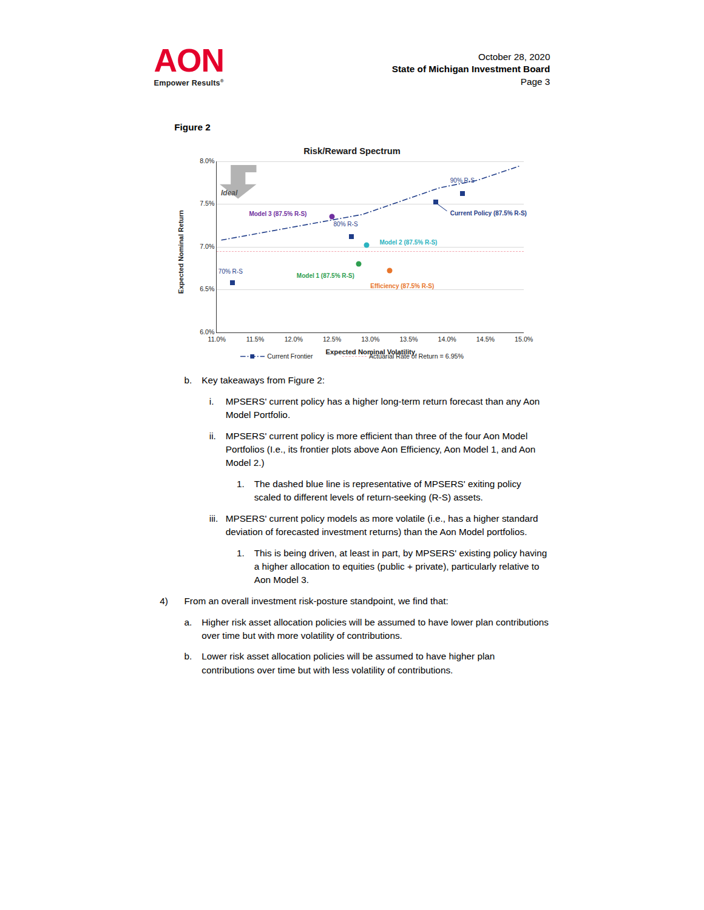AON
Empower Results®
October 28, 2020
State of Michigan Investment Board
Page 3
Figure 2
Risk/Reward Spectrum
Expected Nominal Return
8.0%
7.5%
7.0%
6.5%
6.0%
11.0%
11.5%
12.0%
12.5%
13.0%
13.5%
14.0%
14.5%
15.0%
Expected Nominal Volatility
Ideal
70% R-S
80% R-S
Current Policy (87.5% R-S)
90% R-S
Model 3 (87.5% R-S)
Model 2 (87.5% R-S)
Model 1 (87.5% R-S)
Efficiency (87.5% R-S)
Current Frontier
Actuarial Rate of Return = 6.95%
b.
Key takeaways from Figure 2:
i.
MPSERS' current policy has a higher long-term return forecast than any Aon Model Portfolio.
ii.
MPSERS' current policy is more efficient than three of the four Aon Model Portfolios (I.e., its frontier plots above Aon Efficiency, Aon Model 1, and Aon Model 2.)
1.
The dashed blue line is representative of MPSERS' exiting policy scaled to different levels of return-seeking (R-S) assets.
iii.
MPSERS' current policy models as more volatile (i.e., has a higher standard deviation of forecasted investment returns) than the Aon Model portfolios.
1.
This is being driven, at least in part, by MPSERS' existing policy having a higher allocation to equities (public + private), particularly relative to Aon Model 3.
4)
From an overall investment risk-posture standpoint, we find that:
a.
Higher risk asset allocation policies will be assumed to have lower plan contributions over time but with more volatility of contributions.
b.
Lower risk asset allocation policies will be assumed to have higher plan contributions over time but with less volatility of contributions.